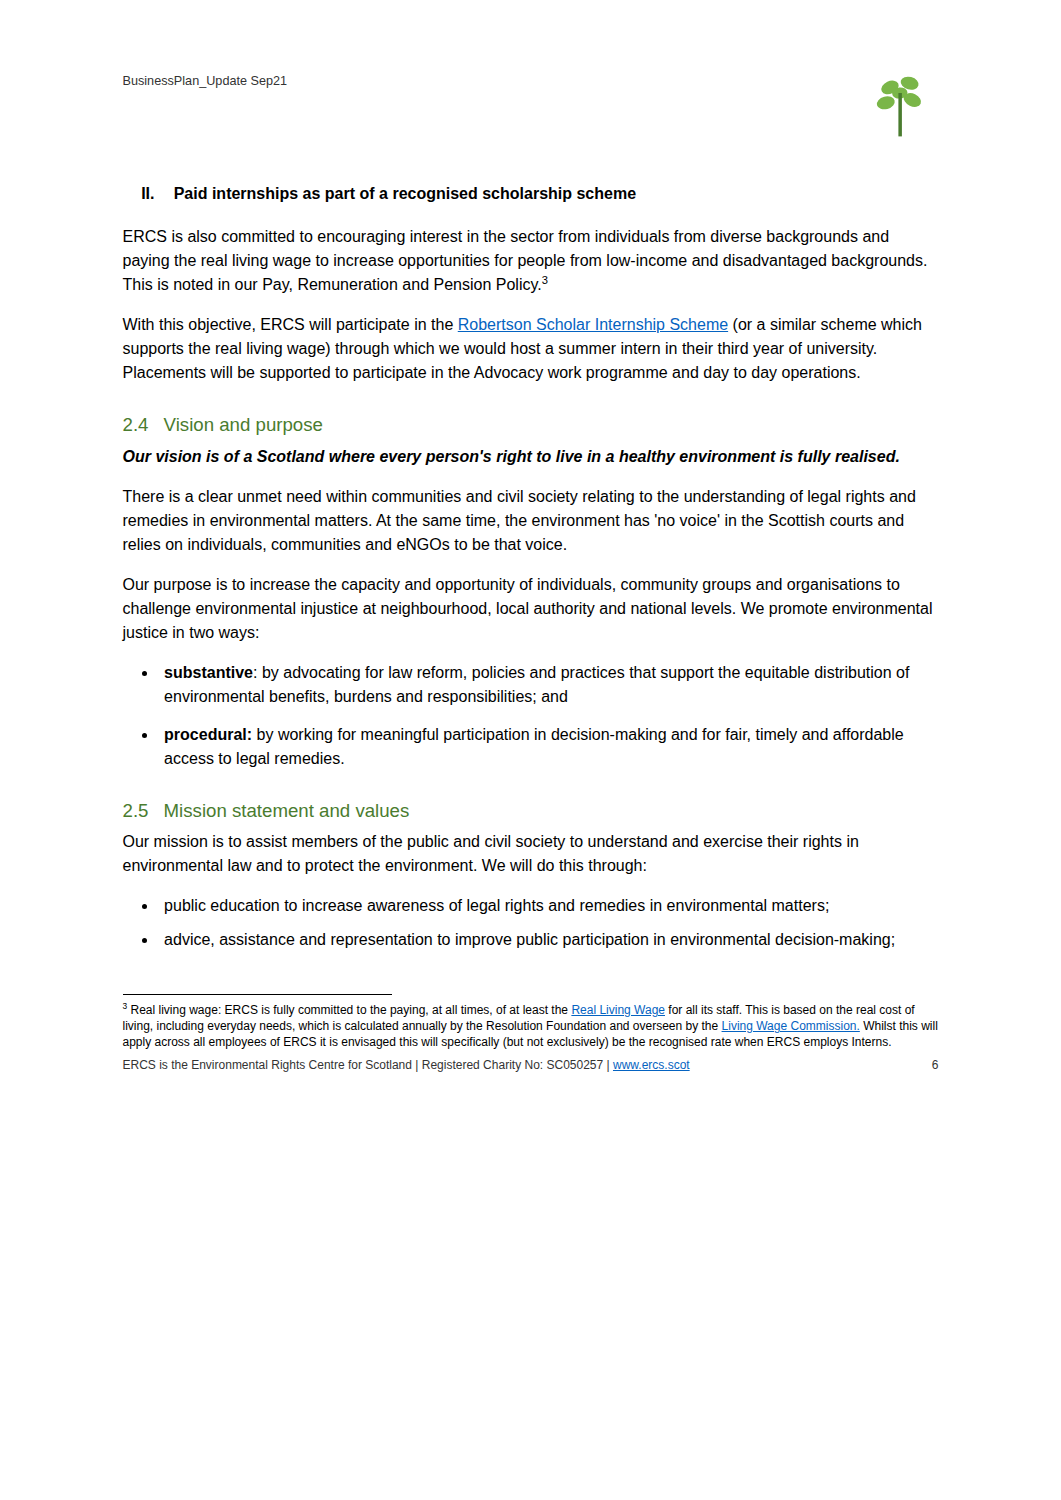BusinessPlan_Update Sep21
II. Paid internships as part of a recognised scholarship scheme
ERCS is also committed to encouraging interest in the sector from individuals from diverse backgrounds and paying the real living wage to increase opportunities for people from low-income and disadvantaged backgrounds. This is noted in our Pay, Remuneration and Pension Policy.3
With this objective, ERCS will participate in the Robertson Scholar Internship Scheme (or a similar scheme which supports the real living wage) through which we would host a summer intern in their third year of university. Placements will be supported to participate in the Advocacy work programme and day to day operations.
2.4 Vision and purpose
Our vision is of a Scotland where every person's right to live in a healthy environment is fully realised.
There is a clear unmet need within communities and civil society relating to the understanding of legal rights and remedies in environmental matters. At the same time, the environment has 'no voice' in the Scottish courts and relies on individuals, communities and eNGOs to be that voice.
Our purpose is to increase the capacity and opportunity of individuals, community groups and organisations to challenge environmental injustice at neighbourhood, local authority and national levels. We promote environmental justice in two ways:
substantive: by advocating for law reform, policies and practices that support the equitable distribution of environmental benefits, burdens and responsibilities; and
procedural: by working for meaningful participation in decision-making and for fair, timely and affordable access to legal remedies.
2.5 Mission statement and values
Our mission is to assist members of the public and civil society to understand and exercise their rights in environmental law and to protect the environment. We will do this through:
public education to increase awareness of legal rights and remedies in environmental matters;
advice, assistance and representation to improve public participation in environmental decision-making;
3 Real living wage: ERCS is fully committed to the paying, at all times, of at least the Real Living Wage for all its staff. This is based on the real cost of living, including everyday needs, which is calculated annually by the Resolution Foundation and overseen by the Living Wage Commission. Whilst this will apply across all employees of ERCS it is envisaged this will specifically (but not exclusively) be the recognised rate when ERCS employs Interns.
ERCS is the Environmental Rights Centre for Scotland | Registered Charity No: SC050257 | www.ercs.scot 6